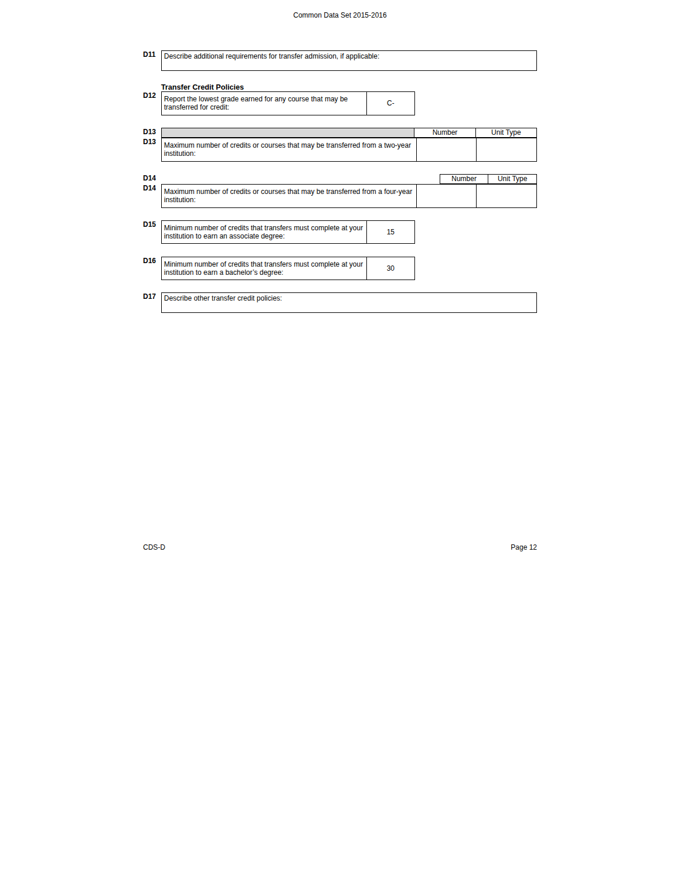Common Data Set 2015-2016
| D11 | Describe additional requirements for transfer admission, if applicable: |
| | Transfer Credit Policies |
| D12 | / Report the lowest grade earned for any course that may be transferred for credit: / C- / / |
| D13 | / / Number / Unit Type / |
| D13 | / Maximum number of credits or courses that may be transferred from a two-year institution: / / / |
| D14 | / / Number / Unit Type / |
| D14 | / Maximum number of credits or courses that may be transferred from a four-year institution: / / / |
| D15 | / Minimum number of credits that transfers must complete at your institution to earn an associate degree: / 15 / / |
| D16 | / Minimum number of credits that transfers must complete at your institution to earn a bachelor’s degree: / 30 / / |
| D17 | Describe other transfer credit policies: |
CDS-D Page 12